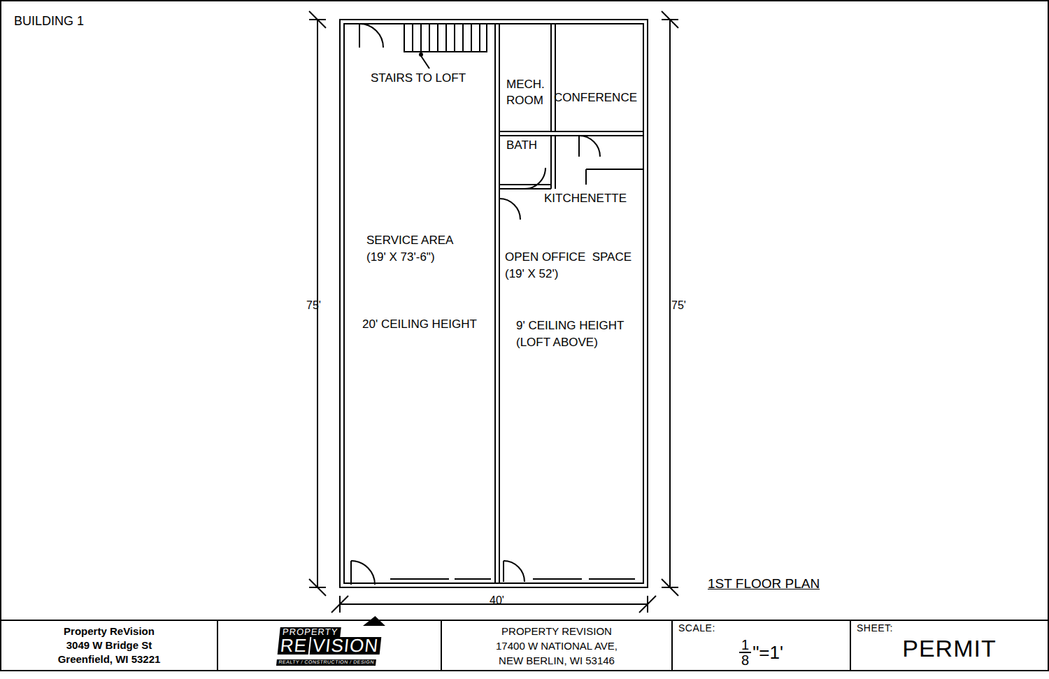BUILDING 1
STAIRS TO LOFT
MECH.
ROOM
CONFERENCE
BATH
KITCHENETTE
SERVICE AREA
(19' X 73'-6")
OPEN OFFICE SPACE
(19' X 52')
20' CEILING HEIGHT
9' CEILING HEIGHT
(LOFT ABOVE)
75'
75'
40'
1ST FLOOR PLAN
Property ReVision
3049 W Bridge St
Greenfield, WI 53221
PROPERTY
RE VISION
REALTY / CONSTRUCTION / DESIGN
PROPERTY REVISION
17400 W NATIONAL AVE,
NEW BERLIN, WI 53146
SCALE: 18 "=1'
SHEET: PERMIT